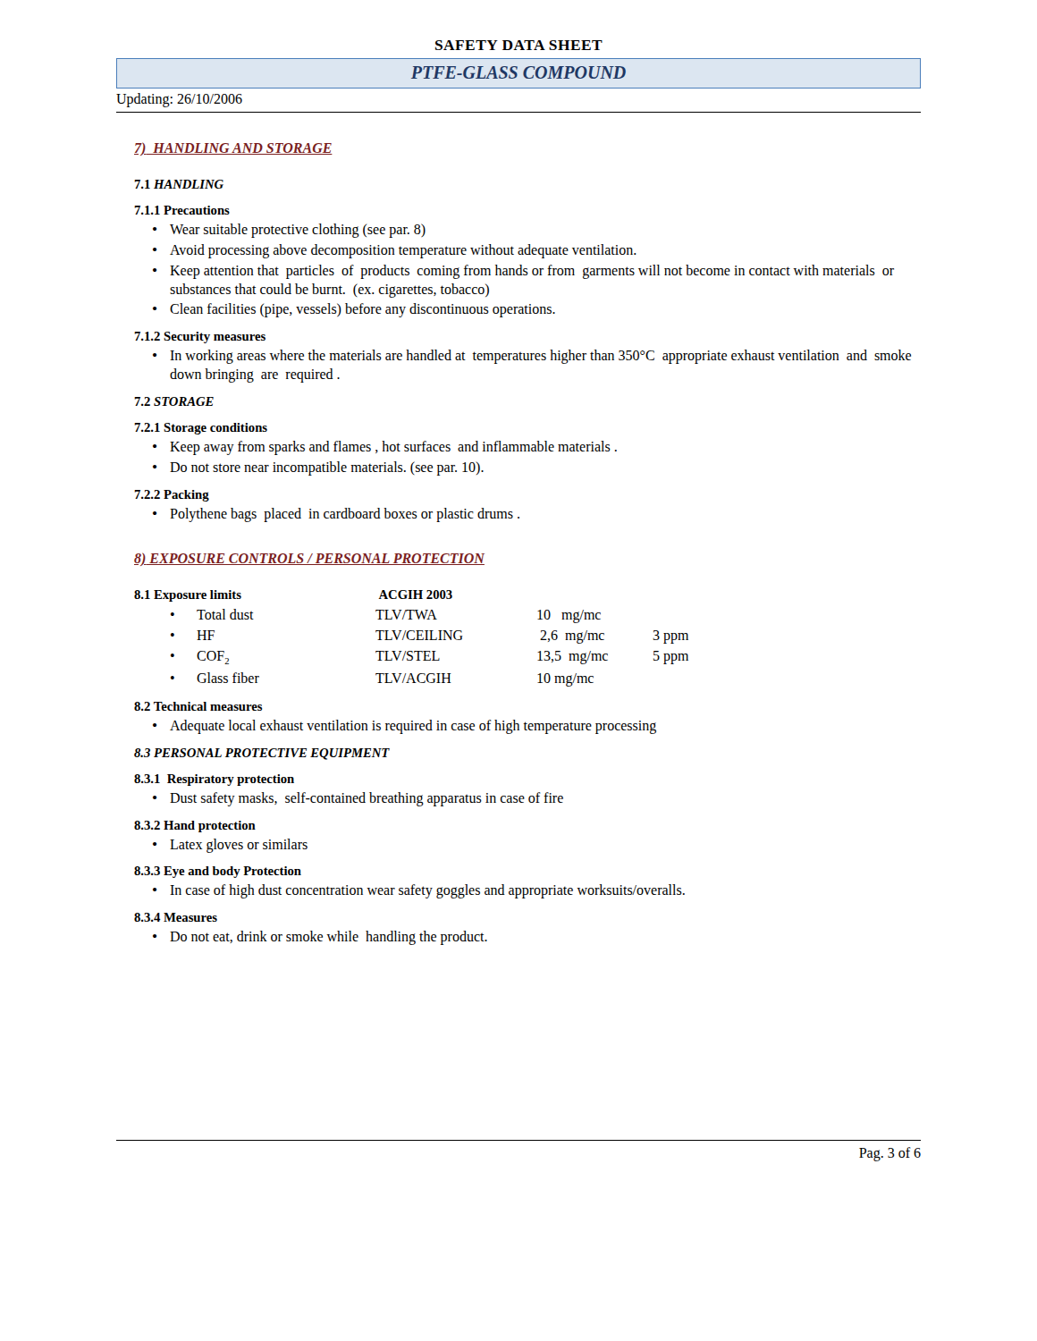SAFETY DATA SHEET
PTFE-GLASS COMPOUND
Updating: 26/10/2006
7) HANDLING AND STORAGE
7.1 HANDLING
7.1.1 Precautions
Wear suitable protective clothing (see par. 8)
Avoid processing above decomposition temperature without adequate ventilation.
Keep attention that particles of products coming from hands or from garments will not become in contact with materials or substances that could be burnt. (ex. cigarettes, tobacco)
Clean facilities (pipe, vessels) before any discontinuous operations.
7.1.2 Security measures
In working areas where the materials are handled at temperatures higher than 350°C appropriate exhaust ventilation and smoke down bringing are required .
7.2 STORAGE
7.2.1 Storage conditions
Keep away from sparks and flames , hot surfaces and inflammable materials .
Do not store near incompatible materials. (see par. 10).
7.2.2 Packing
Polythene bags placed in cardboard boxes or plastic drums .
8) EXPOSURE CONTROLS / PERSONAL PROTECTION
8.1 Exposure limits ACGIH 2003
| • | Total dust | TLV/TWA | 10 mg/mc | |
| • | HF | TLV/CEILING | 2,6 mg/mc | 3 ppm |
| • | COF 2 | TLV/STEL | 13,5 mg/mc | 5 ppm |
| • | Glass fiber | TLV/ACGIH | 10 mg/mc | |
8.2 Technical measures
Adequate local exhaust ventilation is required in case of high temperature processing
8.3 PERSONAL PROTECTIVE EQUIPMENT
8.3.1 Respiratory protection
Dust safety masks, self-contained breathing apparatus in case of fire
8.3.2 Hand protection
Latex gloves or similars
8.3.3 Eye and body Protection
In case of high dust concentration wear safety goggles and appropriate worksuits/overalls.
8.3.4 Measures
Do not eat, drink or smoke while handling the product.
Pag. 3 of 6